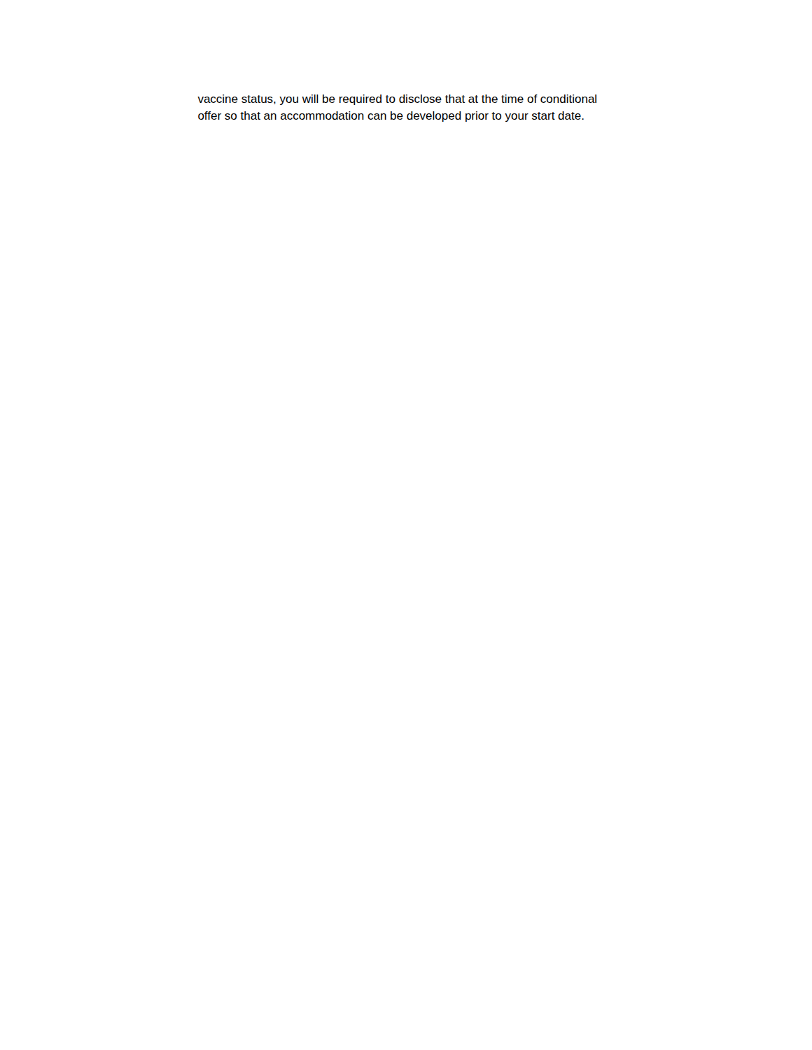vaccine status, you will be required to disclose that at the time of conditional offer so that an accommodation can be developed prior to your start date.